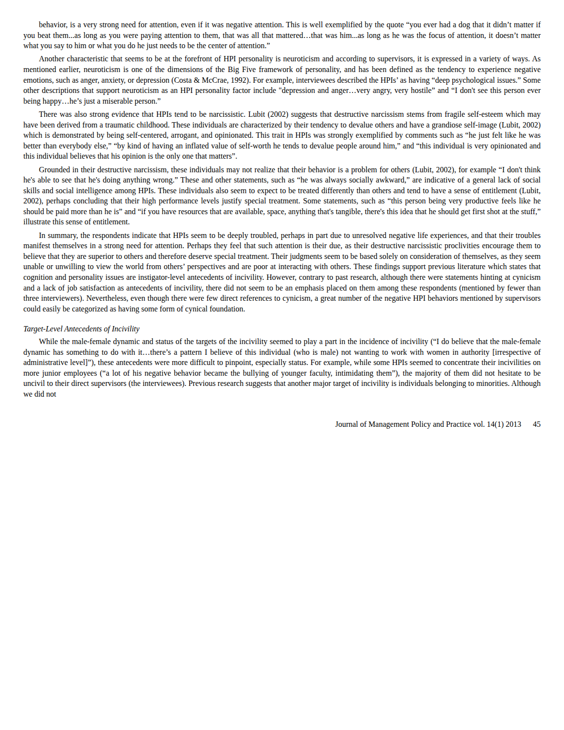behavior, is a very strong need for attention, even if it was negative attention. This is well exemplified by the quote “you ever had a dog that it didn’t matter if you beat them...as long as you were paying attention to them, that was all that mattered…that was him...as long as he was the focus of attention, it doesn’t matter what you say to him or what you do he just needs to be the center of attention.”
Another characteristic that seems to be at the forefront of HPI personality is neuroticism and according to supervisors, it is expressed in a variety of ways. As mentioned earlier, neuroticism is one of the dimensions of the Big Five framework of personality, and has been defined as the tendency to experience negative emotions, such as anger, anxiety, or depression (Costa & McCrae, 1992). For example, interviewees described the HPIs’ as having “deep psychological issues.” Some other descriptions that support neuroticism as an HPI personality factor include "depression and anger…very angry, very hostile” and “I don't see this person ever being happy…he’s just a miserable person.”
There was also strong evidence that HPIs tend to be narcissistic. Lubit (2002) suggests that destructive narcissism stems from fragile self-esteem which may have been derived from a traumatic childhood. These individuals are characterized by their tendency to devalue others and have a grandiose self-image (Lubit, 2002) which is demonstrated by being self-centered, arrogant, and opinionated. This trait in HPIs was strongly exemplified by comments such as “he just felt like he was better than everybody else,” “by kind of having an inflated value of self-worth he tends to devalue people around him,” and “this individual is very opinionated and this individual believes that his opinion is the only one that matters”.
Grounded in their destructive narcissism, these individuals may not realize that their behavior is a problem for others (Lubit, 2002), for example “I don't think he's able to see that he's doing anything wrong.” These and other statements, such as “he was always socially awkward,” are indicative of a general lack of social skills and social intelligence among HPIs. These individuals also seem to expect to be treated differently than others and tend to have a sense of entitlement (Lubit, 2002), perhaps concluding that their high performance levels justify special treatment. Some statements, such as “this person being very productive feels like he should be paid more than he is” and “if you have resources that are available, space, anything that's tangible, there's this idea that he should get first shot at the stuff,” illustrate this sense of entitlement.
In summary, the respondents indicate that HPIs seem to be deeply troubled, perhaps in part due to unresolved negative life experiences, and that their troubles manifest themselves in a strong need for attention. Perhaps they feel that such attention is their due, as their destructive narcissistic proclivities encourage them to believe that they are superior to others and therefore deserve special treatment. Their judgments seem to be based solely on consideration of themselves, as they seem unable or unwilling to view the world from others’ perspectives and are poor at interacting with others. These findings support previous literature which states that cognition and personality issues are instigator-level antecedents of incivility. However, contrary to past research, although there were statements hinting at cynicism and a lack of job satisfaction as antecedents of incivility, there did not seem to be an emphasis placed on them among these respondents (mentioned by fewer than three interviewers). Nevertheless, even though there were few direct references to cynicism, a great number of the negative HPI behaviors mentioned by supervisors could easily be categorized as having some form of cynical foundation.
Target-Level Antecedents of Incivility
While the male-female dynamic and status of the targets of the incivility seemed to play a part in the incidence of incivility (“I do believe that the male-female dynamic has something to do with it…there’s a pattern I believe of this individual (who is male) not wanting to work with women in authority [irrespective of administrative level]”), these antecedents were more difficult to pinpoint, especially status. For example, while some HPIs seemed to concentrate their incivilities on more junior employees (“a lot of his negative behavior became the bullying of younger faculty, intimidating them”), the majority of them did not hesitate to be uncivil to their direct supervisors (the interviewees). Previous research suggests that another major target of incivility is individuals belonging to minorities. Although we did not
Journal of Management Policy and Practice vol. 14(1) 201345